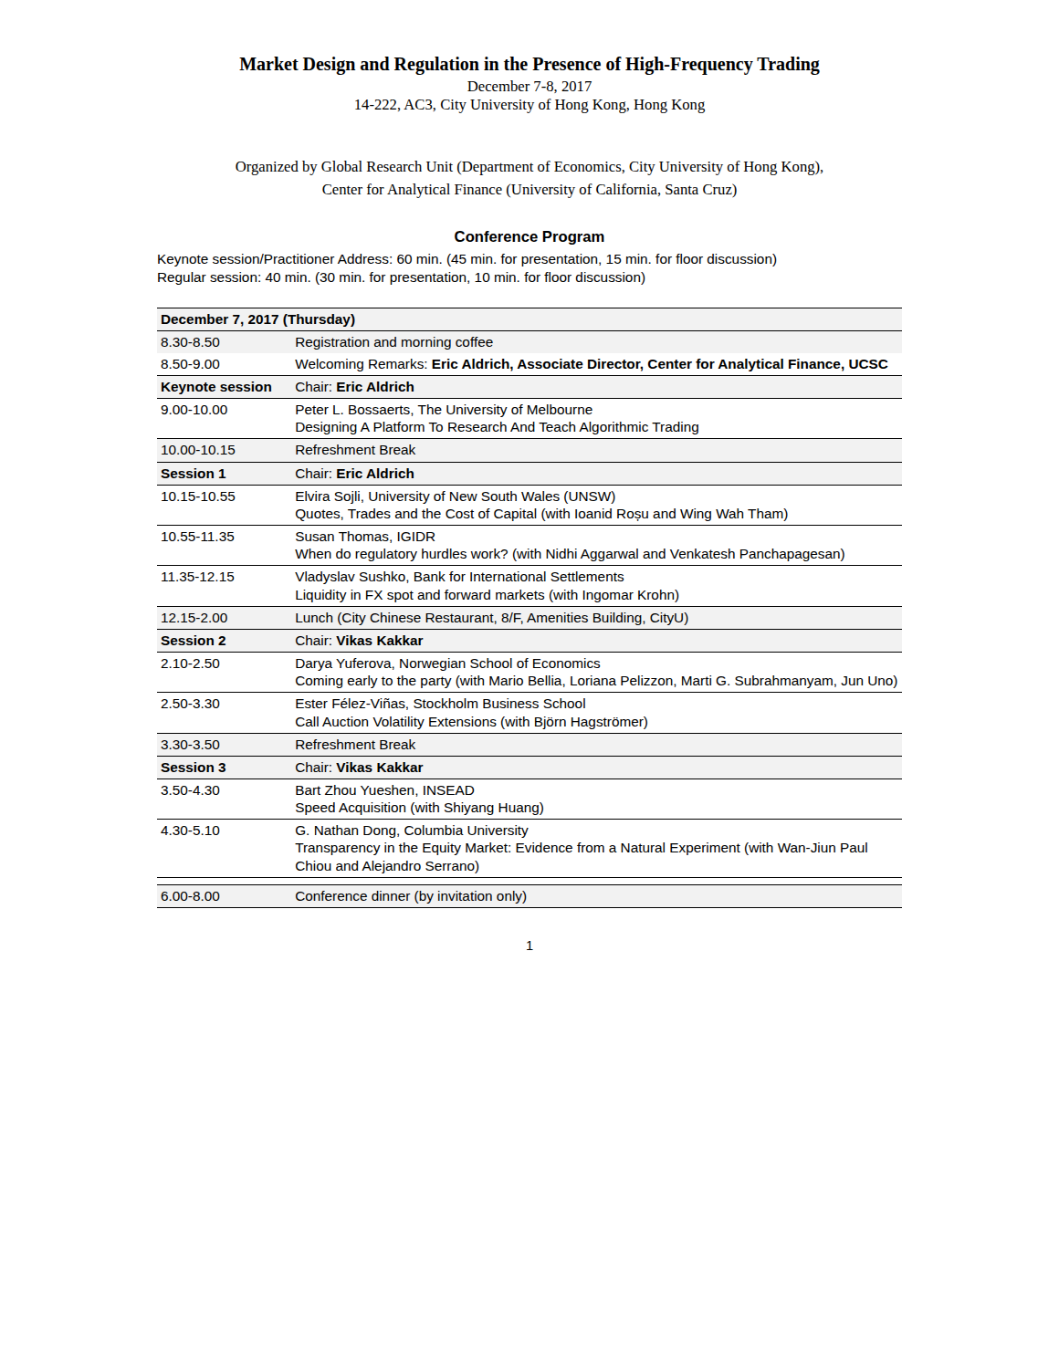Market Design and Regulation in the Presence of High-Frequency Trading
December 7-8, 2017
14-222, AC3, City University of Hong Kong, Hong Kong
Organized by Global Research Unit (Department of Economics, City University of Hong Kong),
Center for Analytical Finance (University of California, Santa Cruz)
Conference Program
Keynote session/Practitioner Address: 60 min. (45 min. for presentation, 15 min. for floor discussion)
Regular session: 40 min. (30 min. for presentation, 10 min. for floor discussion)
| December 7, 2017 (Thursday) |
| 8.30-8.50 | Registration and morning coffee |
| 8.50-9.00 | Welcoming Remarks: Eric Aldrich, Associate Director, Center for Analytical Finance, UCSC |
| Keynote session | Chair: Eric Aldrich |
| 9.00-10.00 | Peter L. Bossaerts, The University of Melbourne Designing A Platform To Research And Teach Algorithmic Trading |
| 10.00-10.15 | Refreshment Break |
| Session 1 | Chair: Eric Aldrich |
| 10.15-10.55 | Elvira Sojli, University of New South Wales (UNSW) Quotes, Trades and the Cost of Capital (with Ioanid Roșu and Wing Wah Tham) |
| 10.55-11.35 | Susan Thomas, IGIDR When do regulatory hurdles work? (with Nidhi Aggarwal and Venkatesh Panchapagesan) |
| 11.35-12.15 | Vladyslav Sushko, Bank for International Settlements Liquidity in FX spot and forward markets (with Ingomar Krohn) |
| 12.15-2.00 | Lunch (City Chinese Restaurant, 8/F, Amenities Building, CityU) |
| Session 2 | Chair: Vikas Kakkar |
| 2.10-2.50 | Darya Yuferova, Norwegian School of Economics Coming early to the party (with Mario Bellia, Loriana Pelizzon, Marti G. Subrahmanyam, Jun Uno) |
| 2.50-3.30 | Ester Félez-Viñas, Stockholm Business School Call Auction Volatility Extensions (with Björn Hagströmer) |
| 3.30-3.50 | Refreshment Break |
| Session 3 | Chair: Vikas Kakkar |
| 3.50-4.30 | Bart Zhou Yueshen, INSEAD Speed Acquisition (with Shiyang Huang) |
| 4.30-5.10 | G. Nathan Dong, Columbia University Transparency in the Equity Market: Evidence from a Natural Experiment (with Wan-Jiun Paul Chiou and Alejandro Serrano) |
| 6.00-8.00 | Conference dinner (by invitation only) |
1